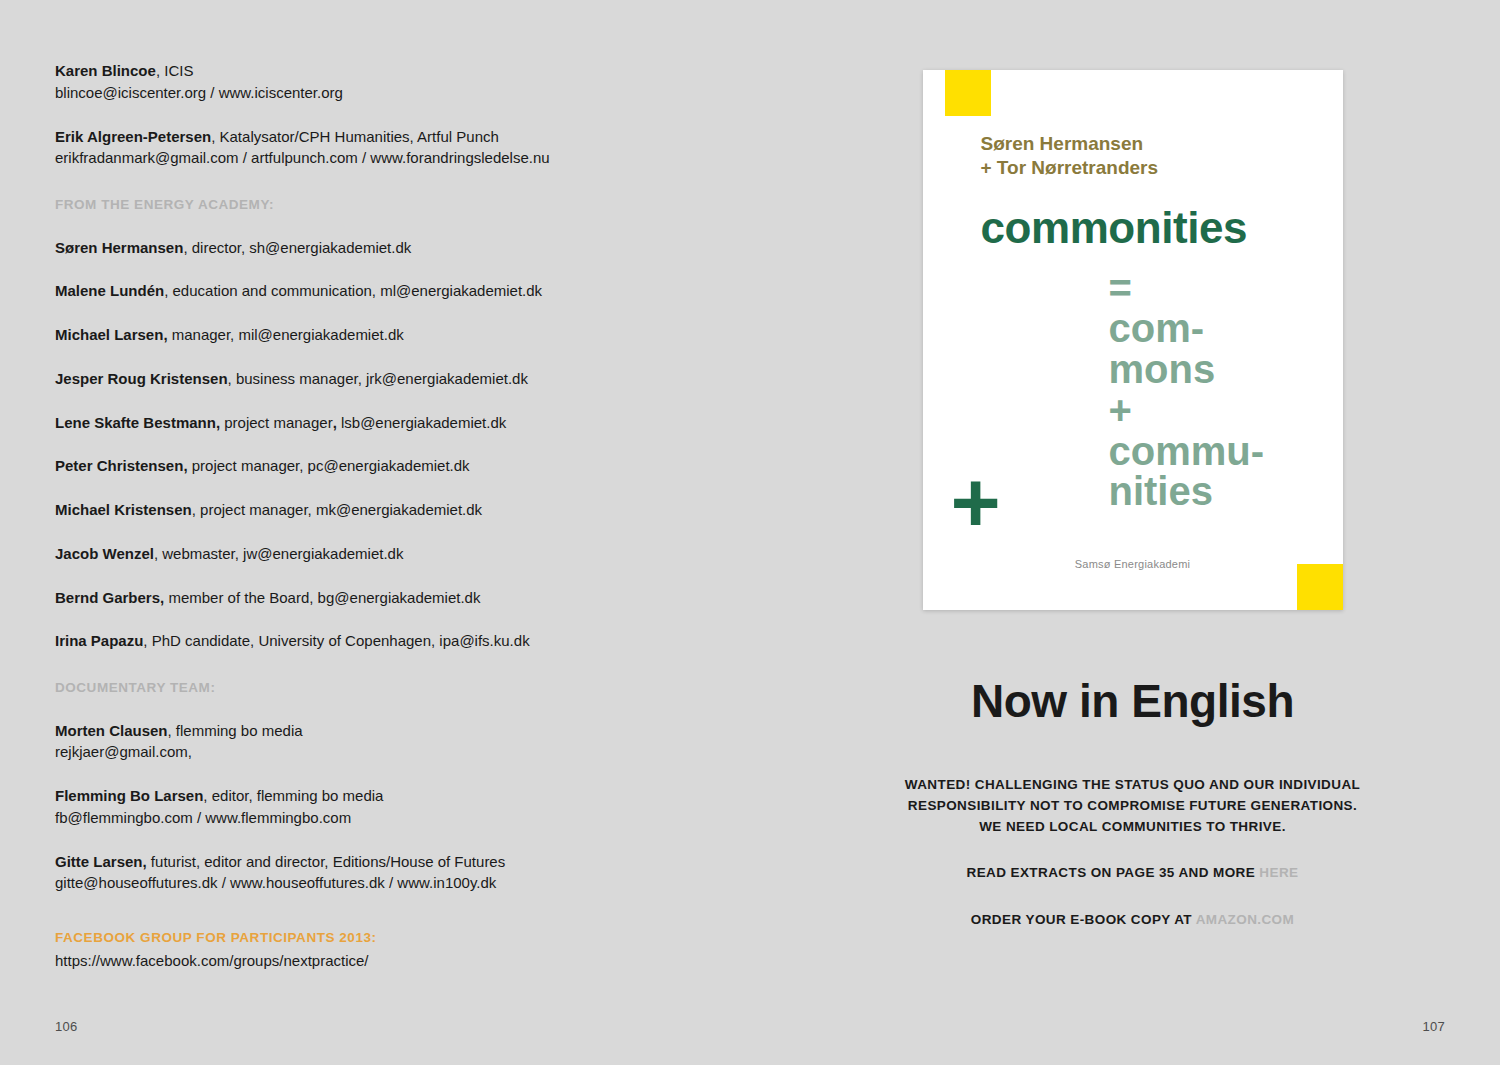Karen Blincoe, ICIS
blincoe@iciscenter.org / www.iciscenter.org
Erik Algreen-Petersen, Katalysator/CPH Humanities, Artful Punch
erikfradanmark@gmail.com / artfulpunch.com / www.forandringsledelse.nu
From the Energy Academy:
Søren Hermansen, director, sh@energiakademiet.dk
Malene Lundén, education and communication, ml@energiakademiet.dk
Michael Larsen, manager, mil@energiakademiet.dk
Jesper Roug Kristensen, business manager, jrk@energiakademiet.dk
Lene Skafte Bestmann, project manager, lsb@energiakademiet.dk
Peter Christensen, project manager, pc@energiakademiet.dk
Michael Kristensen, project manager, mk@energiakademiet.dk
Jacob Wenzel, webmaster, jw@energiakademiet.dk
Bernd Garbers, member of the Board, bg@energiakademiet.dk
Irina Papazu, PhD candidate, University of Copenhagen, ipa@ifs.ku.dk
Documentary team:
Morten Clausen, flemming bo media
rejkjaer@gmail.com,
Flemming Bo Larsen, editor, flemming bo media
fb@flemmingbo.com / www.flemmingbo.com
Gitte Larsen, futurist, editor and director, Editions/House of Futures
gitte@houseoffutures.dk / www.houseoffutures.dk / www.in100y.dk
Facebook group for participants 2013:
https://www.facebook.com/groups/nextpractice/
106
Søren Hermansen
+ Tor Nørretranders
commonities
= com- mons + commu- nities
+
Samsø Energiakademi
Now in English
Wanted! Challenging the status quo and our individual
responsibility not to compromise future generations.
We need local communities to thrive.
Read extracts on page 35 and more here
Order your e-book copy at amazon.com
107